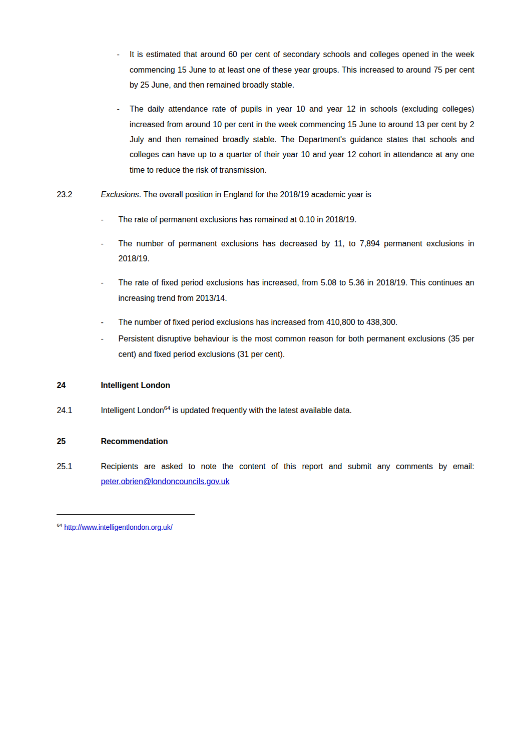It is estimated that around 60 per cent of secondary schools and colleges opened in the week commencing 15 June to at least one of these year groups. This increased to around 75 per cent by 25 June, and then remained broadly stable.
The daily attendance rate of pupils in year 10 and year 12 in schools (excluding colleges) increased from around 10 per cent in the week commencing 15 June to around 13 per cent by 2 July and then remained broadly stable. The Department's guidance states that schools and colleges can have up to a quarter of their year 10 and year 12 cohort in attendance at any one time to reduce the risk of transmission.
23.2
Exclusions. The overall position in England for the 2018/19 academic year is
The rate of permanent exclusions has remained at 0.10 in 2018/19.
The number of permanent exclusions has decreased by 11, to 7,894 permanent exclusions in 2018/19.
The rate of fixed period exclusions has increased, from 5.08 to 5.36 in 2018/19. This continues an increasing trend from 2013/14.
The number of fixed period exclusions has increased from 410,800 to 438,300.
Persistent disruptive behaviour is the most common reason for both permanent exclusions (35 per cent) and fixed period exclusions (31 per cent).
24 Intelligent London
24.1
Intelligent London64 is updated frequently with the latest available data.
25 Recommendation
25.1
Recipients are asked to note the content of this report and submit any comments by email: peter.obrien@londoncouncils.gov.uk
64 http://www.intelligentlondon.org.uk/